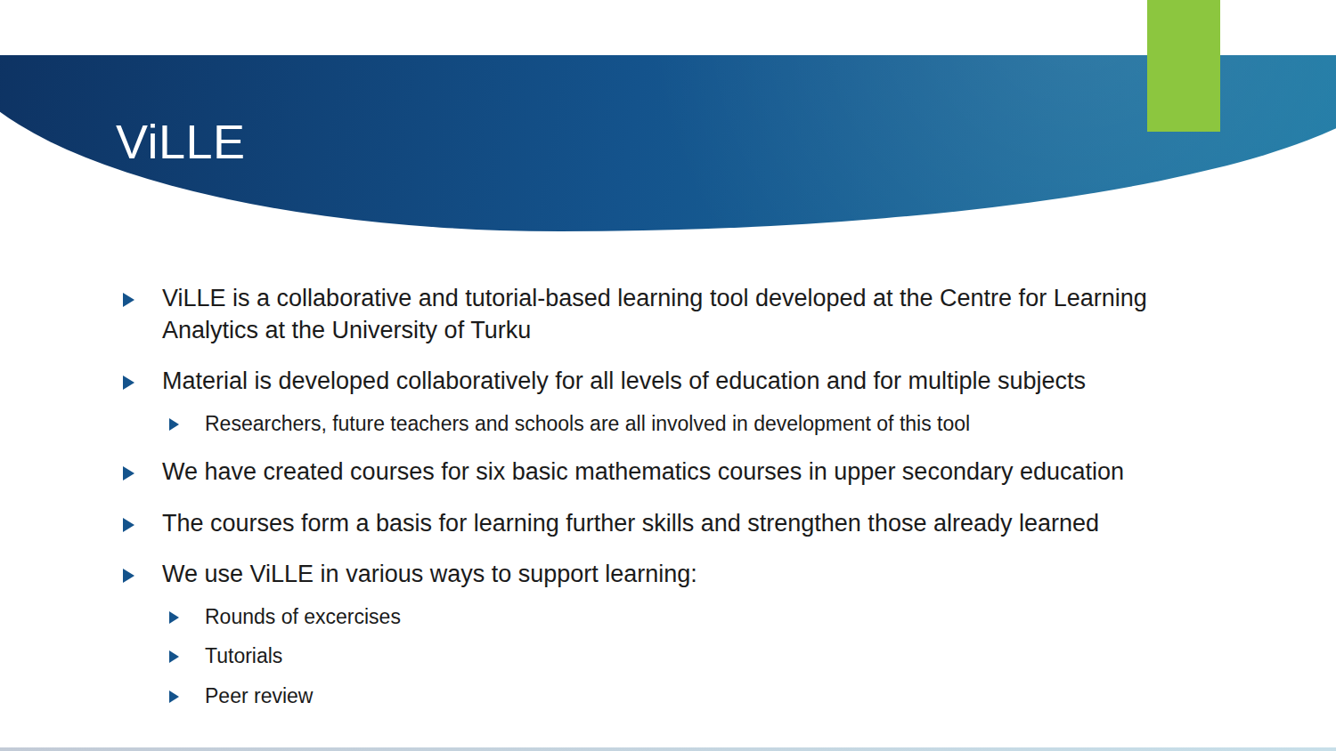ViLLE
ViLLE is a collaborative and tutorial-based learning tool developed at the Centre for Learning Analytics at the University of Turku
Material is developed collaboratively for all levels of education and for multiple subjects
Researchers, future teachers and schools are all involved in development of this tool
We have created courses for six basic mathematics courses in upper secondary education
The courses form a basis for learning further skills and strengthen those already learned
We use ViLLE in various ways to support learning:
Rounds of excercises
Tutorials
Peer review